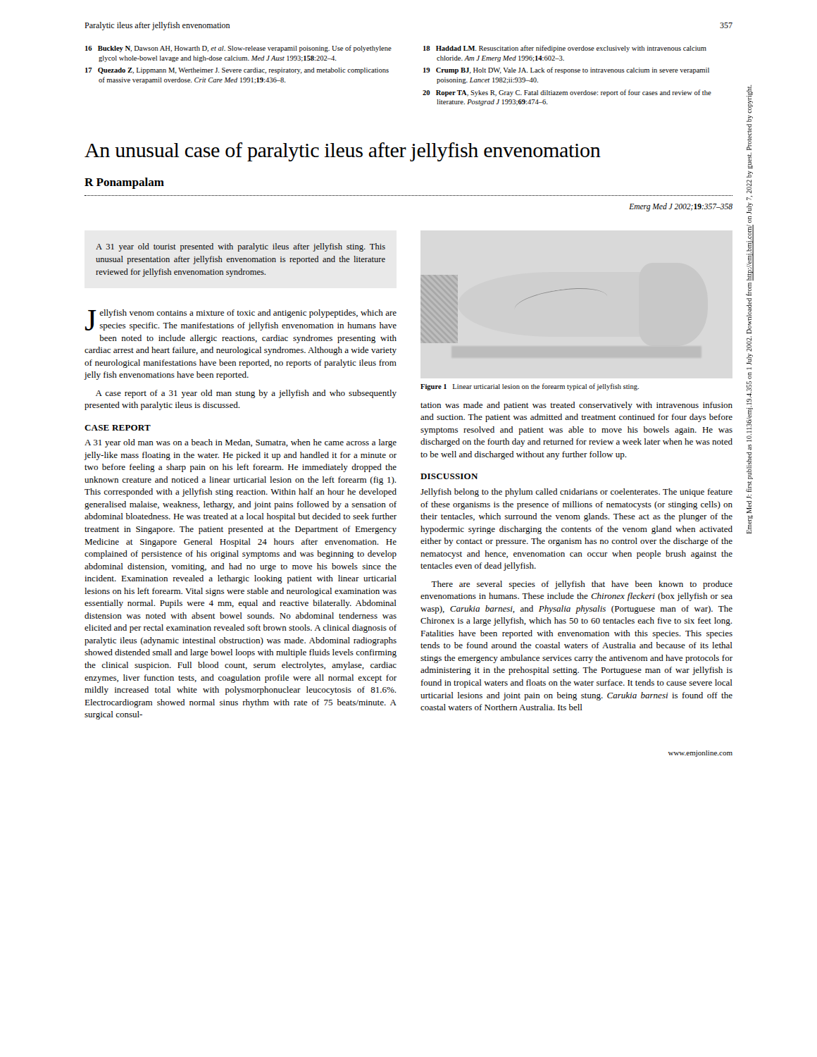Emerg Med J: first published as 10.1136/emj.19.4.355 on 1 July 2002. Downloaded from http://emj.bmj.com/ on July 7, 2022 by guest. Protected by copyright.
Paralytic ileus after jellyfish envenomation 357
16 Buckley N, Dawson AH, Howarth D, et al. Slow-release verapamil poisoning. Use of polyethylene glycol whole-bowel lavage and high-dose calcium. Med J Aust 1993;158:202–4.
17 Quezado Z, Lippmann M, Wertheimer J. Severe cardiac, respiratory, and metabolic complications of massive verapamil overdose. Crit Care Med 1991;19:436–8.
18 Haddad LM. Resuscitation after nifedipine overdose exclusively with intravenous calcium chloride. Am J Emerg Med 1996;14:602–3.
19 Crump BJ, Holt DW, Vale JA. Lack of response to intravenous calcium in severe verapamil poisoning. Lancet 1982;ii:939–40.
20 Roper TA, Sykes R, Gray C. Fatal diltiazem overdose: report of four cases and review of the literature. Postgrad J 1993;69:474–6.
An unusual case of paralytic ileus after jellyfish envenomation
R Ponampalam
Emerg Med J 2002;19:357–358
A 31 year old tourist presented with paralytic ileus after jellyfish sting. This unusual presentation after jellyfish envenomation is reported and the literature reviewed for jellyfish envenomation syndromes.
Jellyfish venom contains a mixture of toxic and antigenic polypeptides, which are species specific. The manifestations of jellyfish envenomation in humans have been noted to include allergic reactions, cardiac syndromes presenting with cardiac arrest and heart failure, and neurological syndromes. Although a wide variety of neurological manifestations have been reported, no reports of paralytic ileus from jelly fish envenomations have been reported.
A case report of a 31 year old man stung by a jellyfish and who subsequently presented with paralytic ileus is discussed.
Case report
A 31 year old man was on a beach in Medan, Sumatra, when he came across a large jelly-like mass floating in the water. He picked it up and handled it for a minute or two before feeling a sharp pain on his left forearm. He immediately dropped the unknown creature and noticed a linear urticarial lesion on the left forearm (fig 1). This corresponded with a jellyfish sting reaction. Within half an hour he developed generalised malaise, weakness, lethargy, and joint pains followed by a sensation of abdominal bloatedness. He was treated at a local hospital but decided to seek further treatment in Singapore. The patient presented at the Department of Emergency Medicine at Singapore General Hospital 24 hours after envenomation. He complained of persistence of his original symptoms and was beginning to develop abdominal distension, vomiting, and had no urge to move his bowels since the incident. Examination revealed a lethargic looking patient with linear urticarial lesions on his left forearm. Vital signs were stable and neurological examination was essentially normal. Pupils were 4 mm, equal and reactive bilaterally. Abdominal distension was noted with absent bowel sounds. No abdominal tenderness was elicited and per rectal examination revealed soft brown stools. A clinical diagnosis of paralytic ileus (adynamic intestinal obstruction) was made. Abdominal radiographs showed distended small and large bowel loops with multiple fluids levels confirming the clinical suspicion. Full blood count, serum electrolytes, amylase, cardiac enzymes, liver function tests, and coagulation profile were all normal except for mildly increased total white with polysmorphonuclear leucocytosis of 81.6%. Electrocardiogram showed normal sinus rhythm with rate of 75 beats/minute. A surgical consul-
Figure 1 Linear urticarial lesion on the forearm typical of jellyfish sting.
tation was made and patient was treated conservatively with intravenous infusion and suction. The patient was admitted and treatment continued for four days before symptoms resolved and patient was able to move his bowels again. He was discharged on the fourth day and returned for review a week later when he was noted to be well and discharged without any further follow up.
Discussion
Jellyfish belong to the phylum called cnidarians or coelenterates. The unique feature of these organisms is the presence of millions of nematocysts (or stinging cells) on their tentacles, which surround the venom glands. These act as the plunger of the hypodermic syringe discharging the contents of the venom gland when activated either by contact or pressure. The organism has no control over the discharge of the nematocyst and hence, envenomation can occur when people brush against the tentacles even of dead jellyfish.
There are several species of jellyfish that have been known to produce envenomations in humans. These include the Chironex fleckeri (box jellyfish or sea wasp), Carukia barnesi, and Physalia physalis (Portuguese man of war). The Chironex is a large jellyfish, which has 50 to 60 tentacles each five to six feet long. Fatalities have been reported with envenomation with this species. This species tends to be found around the coastal waters of Australia and because of its lethal stings the emergency ambulance services carry the antivenom and have protocols for administering it in the prehospital setting. The Portuguese man of war jellyfish is found in tropical waters and floats on the water surface. It tends to cause severe local urticarial lesions and joint pain on being stung. Carukia barnesi is found off the coastal waters of Northern Australia. Its bell
www.emjonline.com